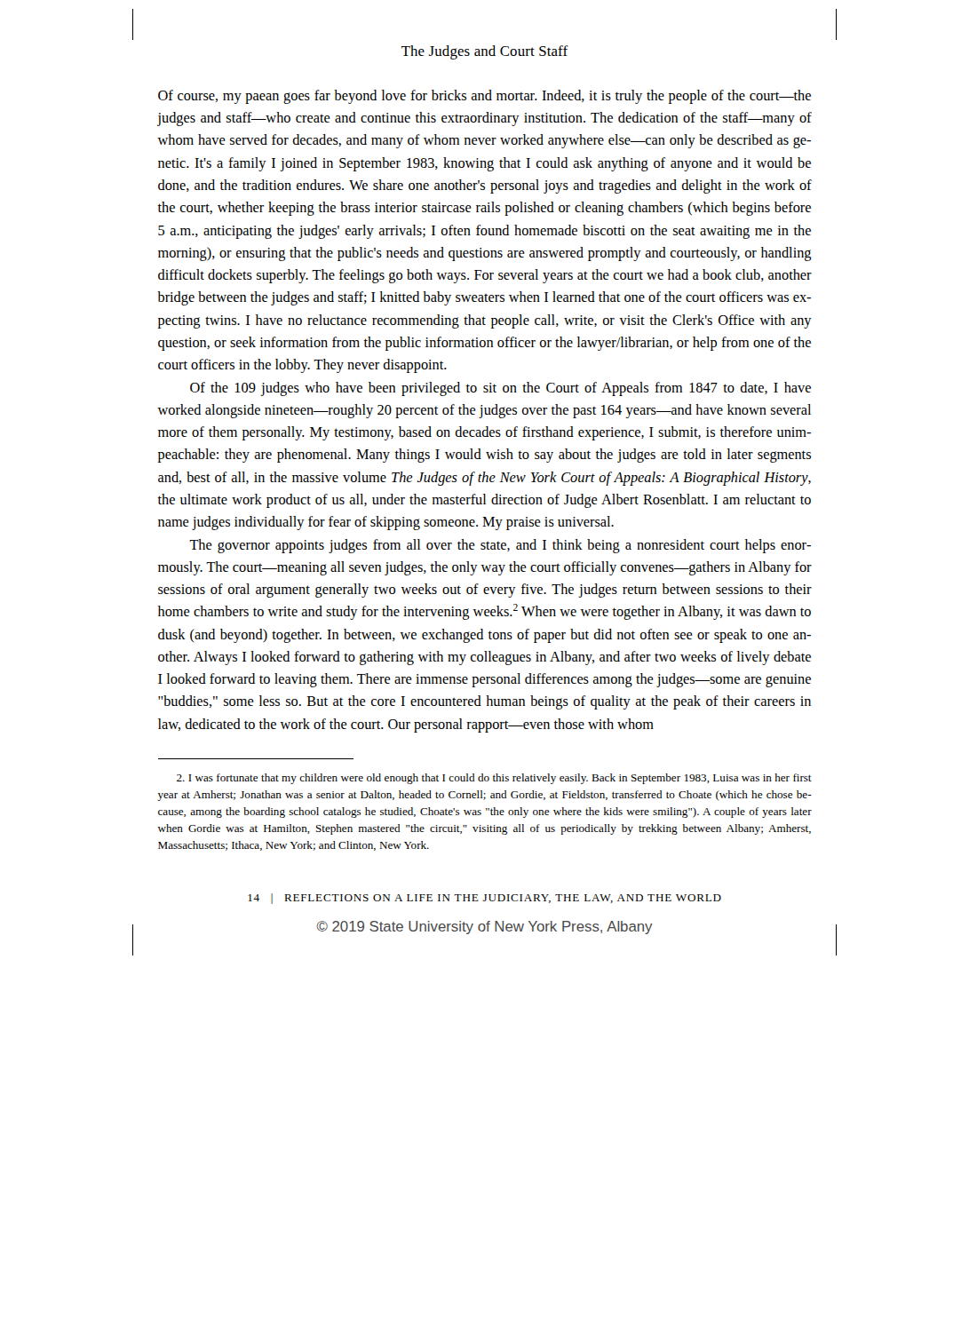The Judges and Court Staff
Of course, my paean goes far beyond love for bricks and mortar. Indeed, it is truly the people of the court—the judges and staff—who create and continue this extraordinary institution. The dedication of the staff—many of whom have served for decades, and many of whom never worked anywhere else—can only be described as genetic. It's a family I joined in September 1983, knowing that I could ask anything of anyone and it would be done, and the tradition endures. We share one another's personal joys and tragedies and delight in the work of the court, whether keeping the brass interior staircase rails polished or cleaning chambers (which begins before 5 a.m., anticipating the judges' early arrivals; I often found homemade biscotti on the seat awaiting me in the morning), or ensuring that the public's needs and questions are answered promptly and courteously, or handling difficult dockets superbly. The feelings go both ways. For several years at the court we had a book club, another bridge between the judges and staff; I knitted baby sweaters when I learned that one of the court officers was expecting twins. I have no reluctance recommending that people call, write, or visit the Clerk's Office with any question, or seek information from the public information officer or the lawyer/librarian, or help from one of the court officers in the lobby. They never disappoint.
Of the 109 judges who have been privileged to sit on the Court of Appeals from 1847 to date, I have worked alongside nineteen—roughly 20 percent of the judges over the past 164 years—and have known several more of them personally. My testimony, based on decades of firsthand experience, I submit, is therefore unimpeachable: they are phenomenal. Many things I would wish to say about the judges are told in later segments and, best of all, in the massive volume The Judges of the New York Court of Appeals: A Biographical History, the ultimate work product of us all, under the masterful direction of Judge Albert Rosenblatt. I am reluctant to name judges individually for fear of skipping someone. My praise is universal.
The governor appoints judges from all over the state, and I think being a nonresident court helps enormously. The court—meaning all seven judges, the only way the court officially convenes—gathers in Albany for sessions of oral argument generally two weeks out of every five. The judges return between sessions to their home chambers to write and study for the intervening weeks.2 When we were together in Albany, it was dawn to dusk (and beyond) together. In between, we exchanged tons of paper but did not often see or speak to one another. Always I looked forward to gathering with my colleagues in Albany, and after two weeks of lively debate I looked forward to leaving them. There are immense personal differences among the judges—some are genuine "buddies," some less so. But at the core I encountered human beings of quality at the peak of their careers in law, dedicated to the work of the court. Our personal rapport—even those with whom
2. I was fortunate that my children were old enough that I could do this relatively easily. Back in September 1983, Luisa was in her first year at Amherst; Jonathan was a senior at Dalton, headed to Cornell; and Gordie, at Fieldston, transferred to Choate (which he chose because, among the boarding school catalogs he studied, Choate's was "the only one where the kids were smiling"). A couple of years later when Gordie was at Hamilton, Stephen mastered "the circuit," visiting all of us periodically by trekking between Albany; Amherst, Massachusetts; Ithaca, New York; and Clinton, New York.
14|REFLECTIONS ON A LIFE IN THE JUDICIARY, THE LAW, AND THE WORLD
© 2019 State University of New York Press, Albany